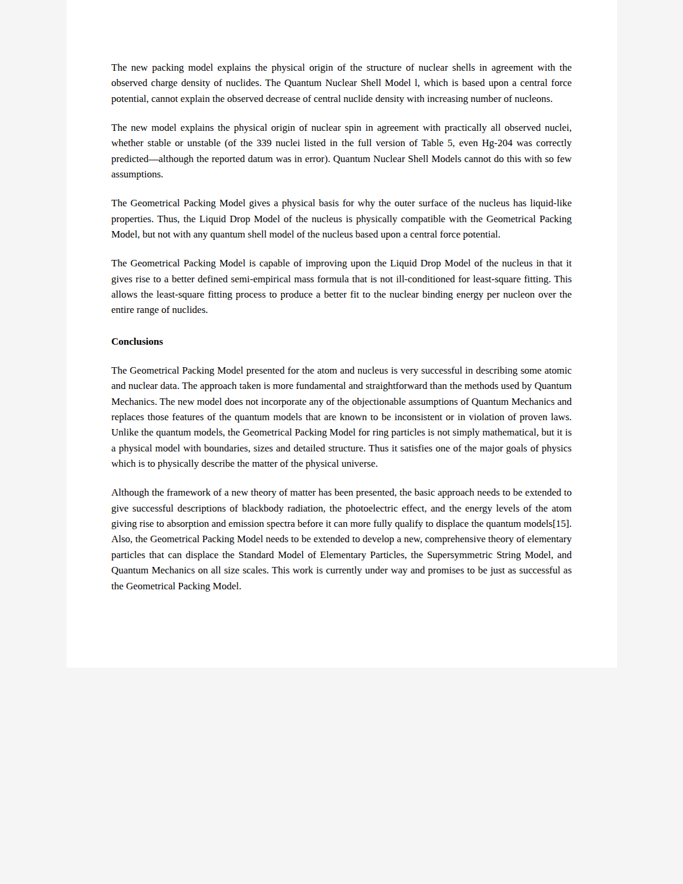The new packing model explains the physical origin of the structure of nuclear shells in agreement with the observed charge density of nuclides. The Quantum Nuclear Shell Model l, which is based upon a central force potential, cannot explain the observed decrease of central nuclide density with increasing number of nucleons.
The new model explains the physical origin of nuclear spin in agreement with practically all observed nuclei, whether stable or unstable (of the 339 nuclei listed in the full version of Table 5, even Hg-204 was correctly predicted—although the reported datum was in error). Quantum Nuclear Shell Models cannot do this with so few assumptions.
The Geometrical Packing Model gives a physical basis for why the outer surface of the nucleus has liquid-like properties. Thus, the Liquid Drop Model of the nucleus is physically compatible with the Geometrical Packing Model, but not with any quantum shell model of the nucleus based upon a central force potential.
The Geometrical Packing Model is capable of improving upon the Liquid Drop Model of the nucleus in that it gives rise to a better defined semi-empirical mass formula that is not ill-conditioned for least-square fitting. This allows the least-square fitting process to produce a better fit to the nuclear binding energy per nucleon over the entire range of nuclides.
Conclusions
The Geometrical Packing Model presented for the atom and nucleus is very successful in describing some atomic and nuclear data. The approach taken is more fundamental and straightforward than the methods used by Quantum Mechanics. The new model does not incorporate any of the objectionable assumptions of Quantum Mechanics and replaces those features of the quantum models that are known to be inconsistent or in violation of proven laws. Unlike the quantum models, the Geometrical Packing Model for ring particles is not simply mathematical, but it is a physical model with boundaries, sizes and detailed structure. Thus it satisfies one of the major goals of physics which is to physically describe the matter of the physical universe.
Although the framework of a new theory of matter has been presented, the basic approach needs to be extended to give successful descriptions of blackbody radiation, the photoelectric effect, and the energy levels of the atom giving rise to absorption and emission spectra before it can more fully qualify to displace the quantum models[15]. Also, the Geometrical Packing Model needs to be extended to develop a new, comprehensive theory of elementary particles that can displace the Standard Model of Elementary Particles, the Supersymmetric String Model, and Quantum Mechanics on all size scales. This work is currently under way and promises to be just as successful as the Geometrical Packing Model.